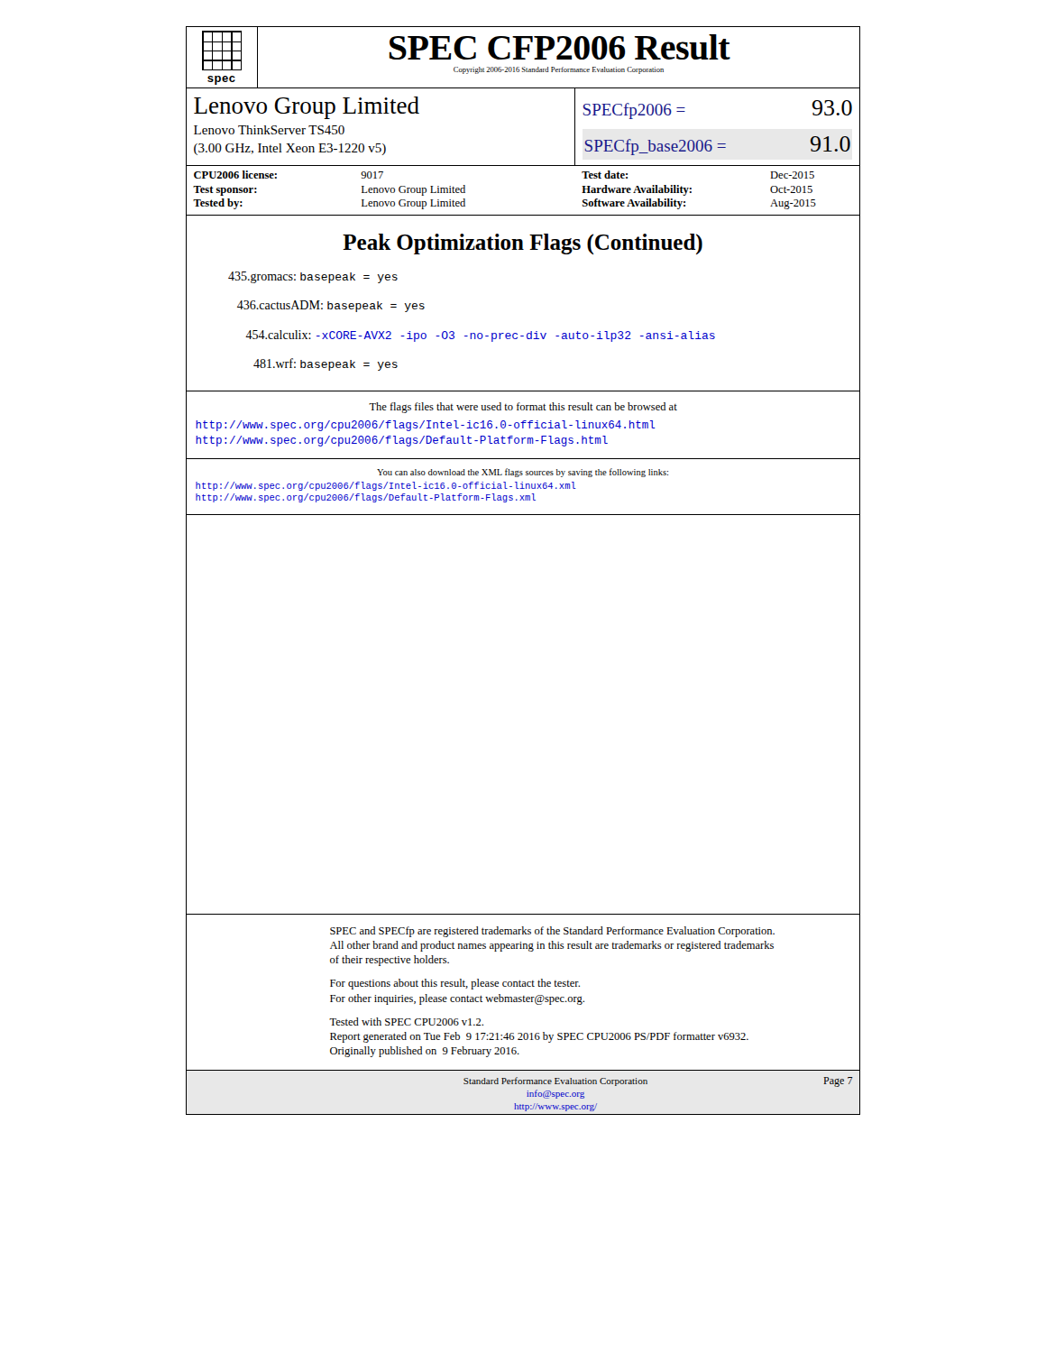spec
SPEC CFP2006 Result
Copyright 2006-2016 Standard Performance Evaluation Corporation
Lenovo Group Limited
Lenovo ThinkServer TS450
(3.00 GHz, Intel Xeon E3-1220 v5)
SPECfp2006 = 93.0
SPECfp_base2006 = 91.0
| CPU2006 license: | 9017 |
| Test sponsor: | Lenovo Group Limited |
| Tested by: | Lenovo Group Limited |
| Test date: | Dec-2015 |
| Hardware Availability: | Oct-2015 |
| Software Availability: | Aug-2015 |
Peak Optimization Flags (Continued)
435.gromacs: basepeak = yes
436.cactusADM: basepeak = yes
454.calculix: -xCORE-AVX2 -ipo -O3 -no-prec-div -auto-ilp32 -ansi-alias
481.wrf: basepeak = yes
The flags files that were used to format this result can be browsed at
http://www.spec.org/cpu2006/flags/Intel-ic16.0-official-linux64.html
http://www.spec.org/cpu2006/flags/Default-Platform-Flags.html
You can also download the XML flags sources by saving the following links:
http://www.spec.org/cpu2006/flags/Intel-ic16.0-official-linux64.xml
http://www.spec.org/cpu2006/flags/Default-Platform-Flags.xml
SPEC and SPECfp are registered trademarks of the Standard Performance Evaluation Corporation. All other brand and product names appearing in this result are trademarks or registered trademarks of their respective holders.
For questions about this result, please contact the tester.
For other inquiries, please contact webmaster@spec.org.
Tested with SPEC CPU2006 v1.2.
Report generated on Tue Feb 9 17:21:46 2016 by SPEC CPU2006 PS/PDF formatter v6932.
Originally published on 9 February 2016.
Standard Performance Evaluation Corporation
info@spec.org
http://www.spec.org/
Page 7